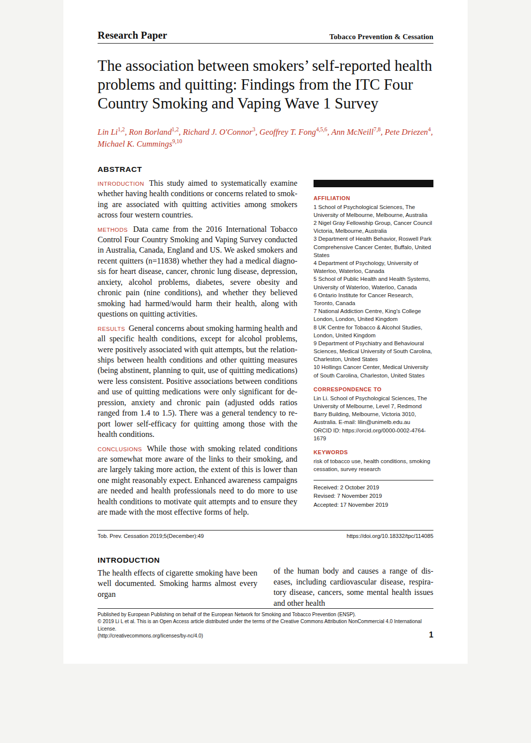Research Paper
Tobacco Prevention & Cessation
The association between smokers’ self-reported health problems and quitting: Findings from the ITC Four Country Smoking and Vaping Wave 1 Survey
Lin Li1,2, Ron Borland1,2, Richard J. O'Connor3, Geoffrey T. Fong4,5,6, Ann McNeill7,8, Pete Driezen4, Michael K. Cummings9,10
ABSTRACT
INTRODUCTION This study aimed to systematically examine whether having health conditions or concerns related to smoking are associated with quitting activities among smokers across four western countries.
METHODS Data came from the 2016 International Tobacco Control Four Country Smoking and Vaping Survey conducted in Australia, Canada, England and US. We asked smokers and recent quitters (n=11838) whether they had a medical diagnosis for heart disease, cancer, chronic lung disease, depression, anxiety, alcohol problems, diabetes, severe obesity and chronic pain (nine conditions), and whether they believed smoking had harmed/would harm their health, along with questions on quitting activities.
RESULTS General concerns about smoking harming health and all specific health conditions, except for alcohol problems, were positively associated with quit attempts, but the relationships between health conditions and other quitting measures (being abstinent, planning to quit, use of quitting medications) were less consistent. Positive associations between conditions and use of quitting medications were only significant for depression, anxiety and chronic pain (adjusted odds ratios ranged from 1.4 to 1.5). There was a general tendency to report lower self-efficacy for quitting among those with the health conditions.
CONCLUSIONS While those with smoking related conditions are somewhat more aware of the links to their smoking, and are largely taking more action, the extent of this is lower than one might reasonably expect. Enhanced awareness campaigns are needed and health professionals need to do more to use health conditions to motivate quit attempts and to ensure they are made with the most effective forms of help.
AFFILIATION
1 School of Psychological Sciences, The University of Melbourne, Melbourne, Australia
2 Nigel Gray Fellowship Group, Cancer Council Victoria, Melbourne, Australia
3 Department of Health Behavior, Roswell Park Comprehensive Cancer Center, Buffalo, United States
4 Department of Psychology, University of Waterloo, Waterloo, Canada
5 School of Public Health and Health Systems, University of Waterloo, Waterloo, Canada
6 Ontario Institute for Cancer Research, Toronto, Canada
7 National Addiction Centre, King's College London, London, United Kingdom
8 UK Centre for Tobacco & Alcohol Studies, London, United Kingdom
9 Department of Psychiatry and Behavioural Sciences, Medical University of South Carolina, Charleston, United States
10 Hollings Cancer Center, Medical University of South Carolina, Charleston, United States
CORRESPONDENCE TO
Lin Li. School of Psychological Sciences, The University of Melbourne, Level 7, Redmond Barry Building, Melbourne, Victoria 3010, Australia. E-mail: lilin@unimelb.edu.au
ORCID ID: https://orcid.org/0000-0002-4764-1679
KEYWORDS
risk of tobacco use, health conditions, smoking cessation, survey research
Received: 2 October 2019
Revised: 7 November 2019
Accepted: 17 November 2019
Tob. Prev. Cessation 2019;5(December):49
https://doi.org/10.18332/tpc/114085
INTRODUCTION
The health effects of cigarette smoking have been well documented. Smoking harms almost every organ
of the human body and causes a range of diseases, including cardiovascular disease, respiratory disease, cancers, some mental health issues and other health
Published by European Publishing on behalf of the European Network for Smoking and Tobacco Prevention (ENSP).
© 2019 Li L et al. This is an Open Access article distributed under the terms of the Creative Commons Attribution NonCommercial 4.0 International License.
(http://creativecommons.org/licenses/by-nc/4.0)
1